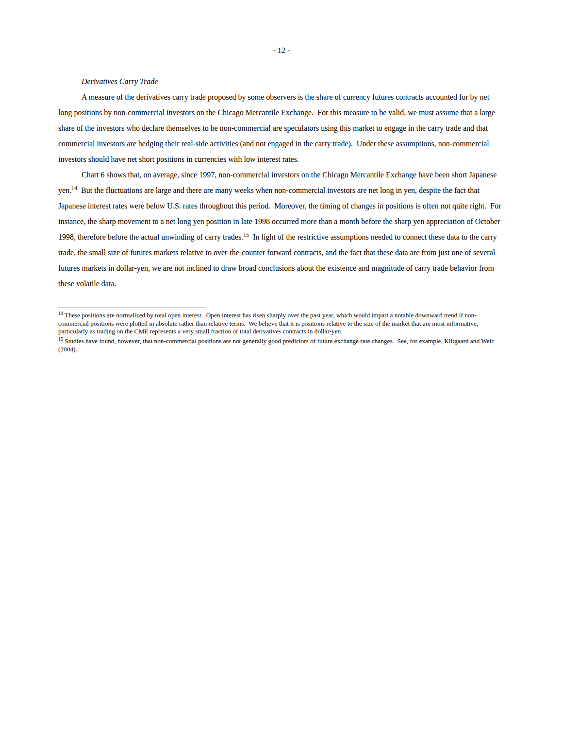- 12 -
Derivatives Carry Trade
A measure of the derivatives carry trade proposed by some observers is the share of currency futures contracts accounted for by net long positions by non-commercial investors on the Chicago Mercantile Exchange. For this measure to be valid, we must assume that a large share of the investors who declare themselves to be non-commercial are speculators using this market to engage in the carry trade and that commercial investors are hedging their real-side activities (and not engaged in the carry trade). Under these assumptions, non-commercial investors should have net short positions in currencies with low interest rates.
Chart 6 shows that, on average, since 1997, non-commercial investors on the Chicago Mercantile Exchange have been short Japanese yen.14 But the fluctuations are large and there are many weeks when non-commercial investors are net long in yen, despite the fact that Japanese interest rates were below U.S. rates throughout this period. Moreover, the timing of changes in positions is often not quite right. For instance, the sharp movement to a net long yen position in late 1998 occurred more than a month before the sharp yen appreciation of October 1998, therefore before the actual unwinding of carry trades.15 In light of the restrictive assumptions needed to connect these data to the carry trade, the small size of futures markets relative to over-the-counter forward contracts, and the fact that these data are from just one of several futures markets in dollar-yen, we are not inclined to draw broad conclusions about the existence and magnitude of carry trade behavior from these volatile data.
14 These positions are normalized by total open interest. Open interest has risen sharply over the past year, which would impart a notable downward trend if non-commercial positions were plotted in absolute rather than relative terms. We believe that it is positions relative to the size of the market that are most informative, particularly as trading on the CME represents a very small fraction of total derivatives contracts in dollar-yen.
15 Studies have found, however, that non-commercial positions are not generally good predictors of future exchange rate changes. See, for example, Klitgaard and Weir (2004).